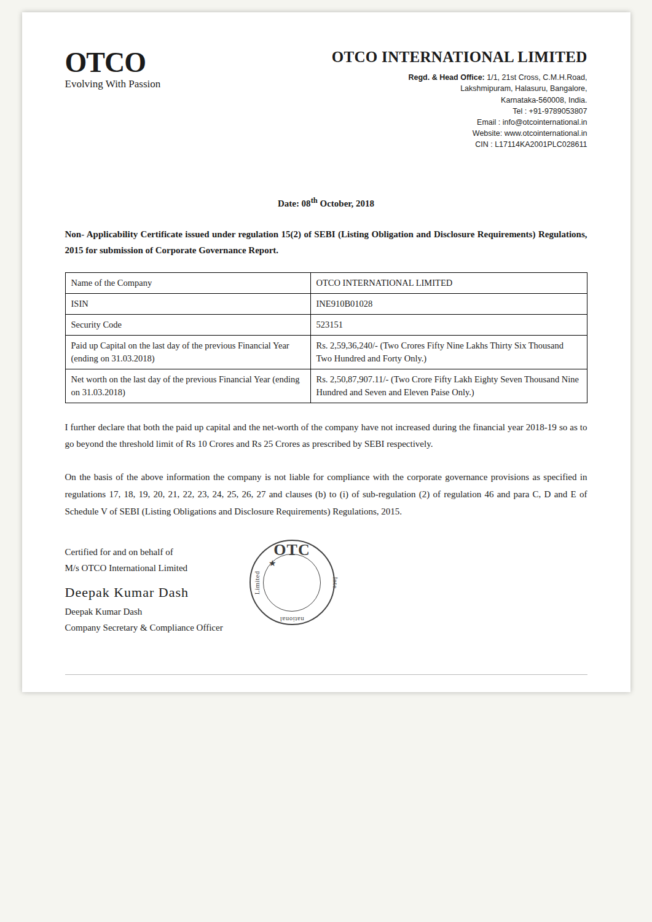OTCO
Evolving With Passion
OTCO INTERNATIONAL LIMITED
Regd. & Head Office: 1/1, 21st Cross, C.M.H.Road,
Lakshmipuram, Halasuru, Bangalore,
Karnataka-560008, India.
Tel : +91-9789053807
Email : info@otcointernational.in
Website: www.otcointernational.in
CIN : L17114KA2001PLC028611
Date: 08th October, 2018
Non- Applicability Certificate issued under regulation 15(2) of SEBI (Listing Obligation and Disclosure Requirements) Regulations, 2015 for submission of Corporate Governance Report.
| Name of the Company | OTCO INTERNATIONAL LIMITED |
| ISIN | INE910B01028 |
| Security Code | 523151 |
| Paid up Capital on the last day of the previous Financial Year (ending on 31.03.2018) | Rs. 2,59,36,240/- (Two Crores Fifty Nine Lakhs Thirty Six Thousand Two Hundred and Forty Only.) |
| Net worth on the last day of the previous Financial Year (ending on 31.03.2018) | Rs. 2,50,87,907.11/- (Two Crore Fifty Lakh Eighty Seven Thousand Nine Hundred and Seven and Eleven Paise Only.) |
I further declare that both the paid up capital and the net-worth of the company have not increased during the financial year 2018-19 so as to go beyond the threshold limit of Rs 10 Crores and Rs 25 Crores as prescribed by SEBI respectively.
On the basis of the above information the company is not liable for compliance with the corporate governance provisions as specified in regulations 17, 18, 19, 20, 21, 22, 23, 24, 25, 26, 27 and clauses (b) to (i) of sub-regulation (2) of regulation 46 and para C, D and E of Schedule V of SEBI (Listing Obligations and Disclosure Requirements) Regulations, 2015.
Certified for and on behalf of
M/s OTCO International Limited
Deepak Kumar Dash
Deepak Kumar Dash
Company Secretary & Compliance Officer
OTC ★ Limited Inte national